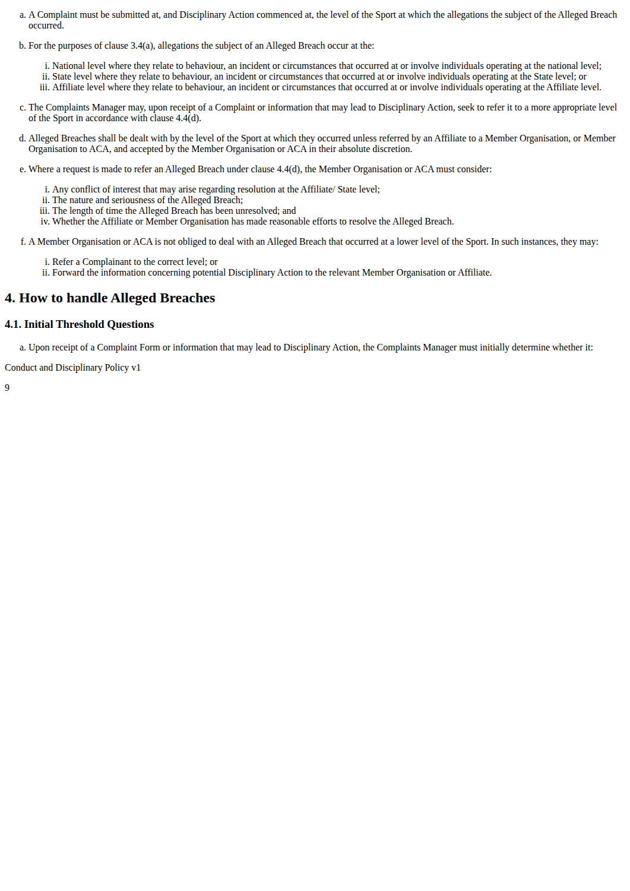A Complaint must be submitted at, and Disciplinary Action commenced at, the level of the Sport at which the allegations the subject of the Alleged Breach occurred.
For the purposes of clause 3.4(a), allegations the subject of an Alleged Breach occur at the:
National level where they relate to behaviour, an incident or circumstances that occurred at or involve individuals operating at the national level;
State level where they relate to behaviour, an incident or circumstances that occurred at or involve individuals operating at the State level; or
Affiliate level where they relate to behaviour, an incident or circumstances that occurred at or involve individuals operating at the Affiliate level.
The Complaints Manager may, upon receipt of a Complaint or information that may lead to Disciplinary Action, seek to refer it to a more appropriate level of the Sport in accordance with clause 4.4(d).
Alleged Breaches shall be dealt with by the level of the Sport at which they occurred unless referred by an Affiliate to a Member Organisation, or Member Organisation to ACA, and accepted by the Member Organisation or ACA in their absolute discretion.
Where a request is made to refer an Alleged Breach under clause 4.4(d), the Member Organisation or ACA must consider:
Any conflict of interest that may arise regarding resolution at the Affiliate/ State level;
The nature and seriousness of the Alleged Breach;
The length of time the Alleged Breach has been unresolved; and
Whether the Affiliate or Member Organisation has made reasonable efforts to resolve the Alleged Breach.
A Member Organisation or ACA is not obliged to deal with an Alleged Breach that occurred at a lower level of the Sport. In such instances, they may:
Refer a Complainant to the correct level; or
Forward the information concerning potential Disciplinary Action to the relevant Member Organisation or Affiliate.
4. How to handle Alleged Breaches
4.1. Initial Threshold Questions
Upon receipt of a Complaint Form or information that may lead to Disciplinary Action, the Complaints Manager must initially determine whether it:
Conduct and Disciplinary Policy v1
9